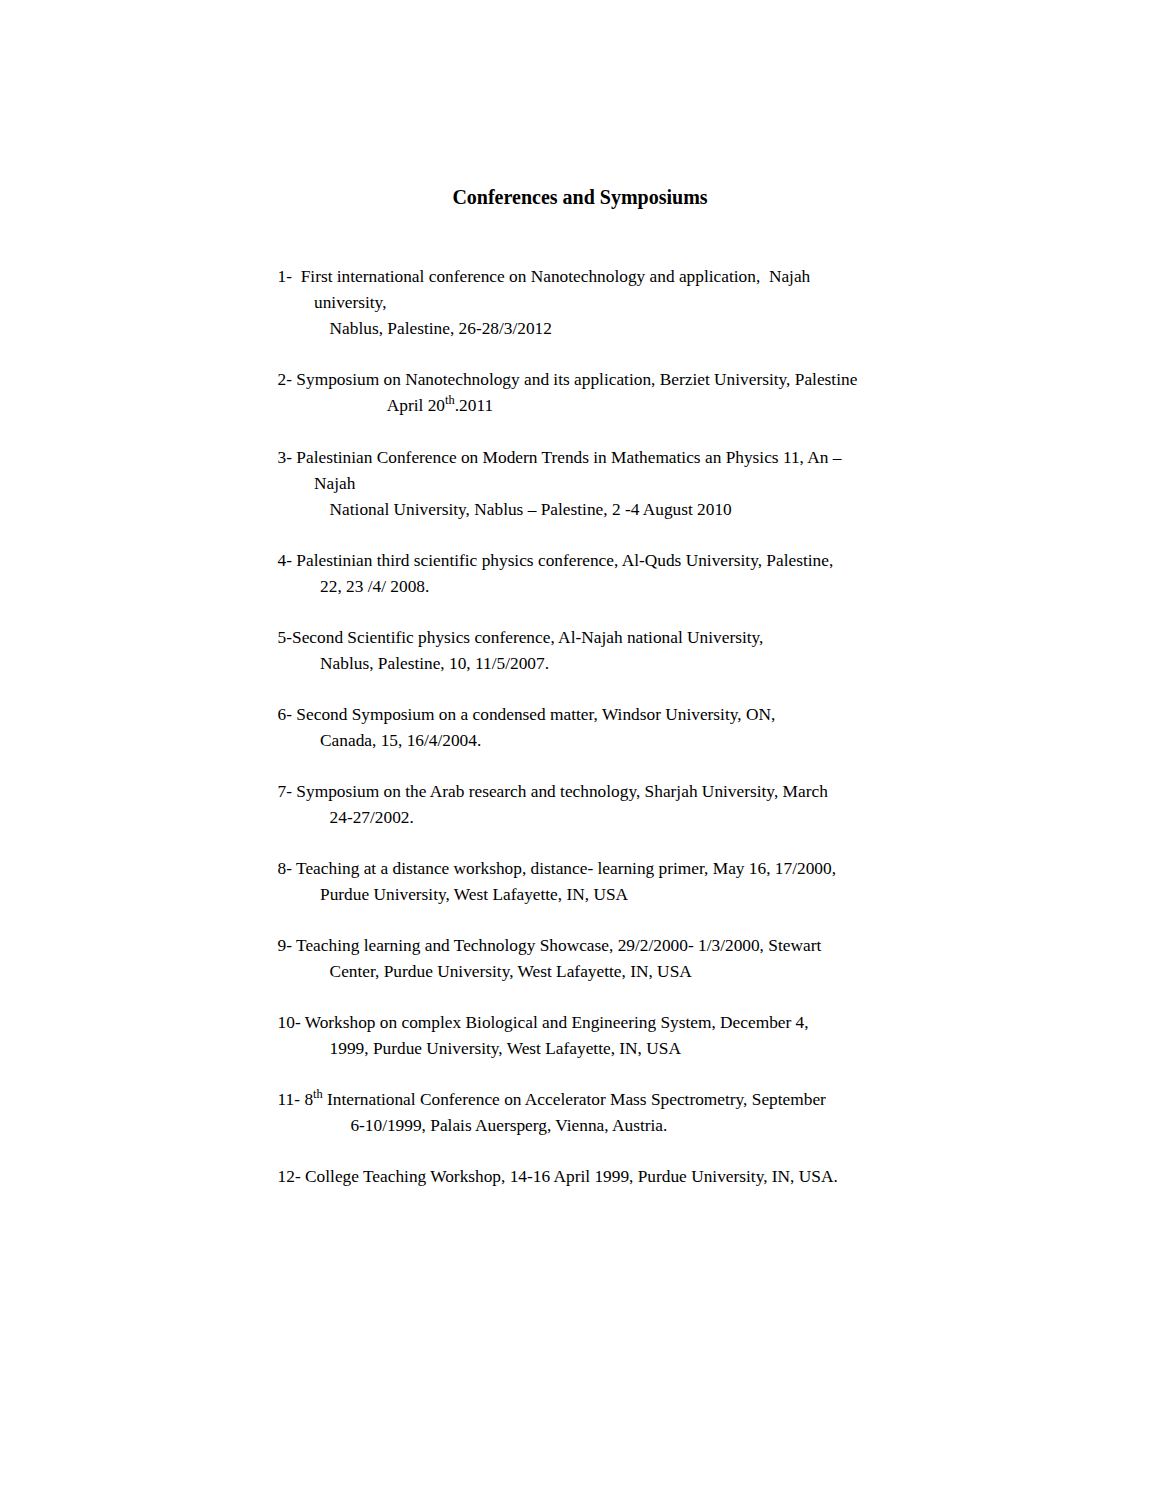Conferences and Symposiums
1- First international conference on Nanotechnology and application, Najah university, Nablus, Palestine, 26-28/3/2012
2- Symposium on Nanotechnology and its application, Berziet University, Palestine April 20th.2011
3- Palestinian Conference on Modern Trends in Mathematics an Physics 11, An – Najah National University, Nablus – Palestine, 2 -4 August 2010
4- Palestinian third scientific physics conference, Al-Quds University, Palestine, 22, 23 /4/ 2008.
5-Second Scientific physics conference, Al-Najah national University, Nablus, Palestine, 10, 11/5/2007.
6- Second Symposium on a condensed matter, Windsor University, ON, Canada, 15, 16/4/2004.
7- Symposium on the Arab research and technology, Sharjah University, March 24-27/2002.
8- Teaching at a distance workshop, distance- learning primer, May 16, 17/2000, Purdue University, West Lafayette, IN, USA
9- Teaching learning and Technology Showcase, 29/2/2000- 1/3/2000, Stewart Center, Purdue University, West Lafayette, IN, USA
10- Workshop on complex Biological and Engineering System, December 4, 1999, Purdue University, West Lafayette, IN, USA
11- 8th International Conference on Accelerator Mass Spectrometry, September 6-10/1999, Palais Auersperg, Vienna, Austria.
12- College Teaching Workshop, 14-16 April 1999, Purdue University, IN, USA.